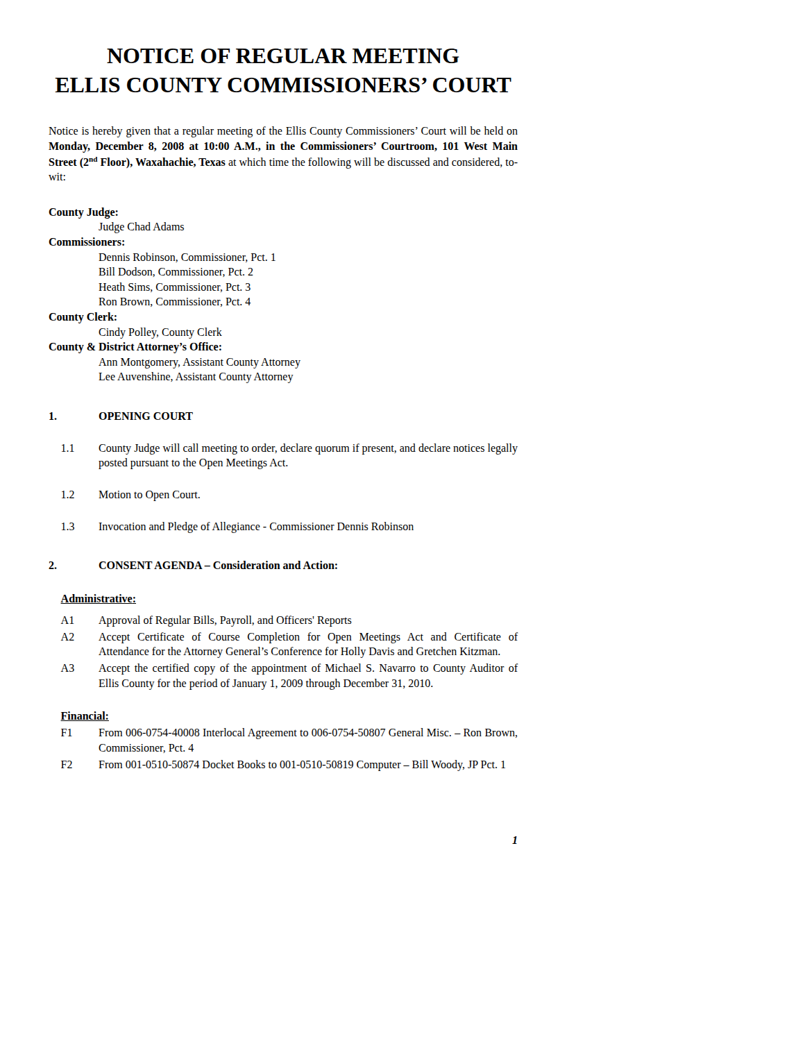NOTICE OF REGULAR MEETING ELLIS COUNTY COMMISSIONERS’ COURT
Notice is hereby given that a regular meeting of the Ellis County Commissioners’ Court will be held on Monday, December 8, 2008 at 10:00 A.M., in the Commissioners’ Courtroom, 101 West Main Street (2nd Floor), Waxahachie, Texas at which time the following will be discussed and considered, to-wit:
County Judge:
Judge Chad Adams
Commissioners:
Dennis Robinson, Commissioner, Pct. 1
Bill Dodson, Commissioner, Pct. 2
Heath Sims, Commissioner, Pct. 3
Ron Brown, Commissioner, Pct. 4
County Clerk:
Cindy Polley, County Clerk
County & District Attorney’s Office:
Ann Montgomery, Assistant County Attorney
Lee Auvenshine, Assistant County Attorney
1. OPENING COURT
1.1 County Judge will call meeting to order, declare quorum if present, and declare notices legally posted pursuant to the Open Meetings Act.
1.2 Motion to Open Court.
1.3 Invocation and Pledge of Allegiance - Commissioner Dennis Robinson
2. CONSENT AGENDA – Consideration and Action:
Administrative:
A1 Approval of Regular Bills, Payroll, and Officers' Reports
A2 Accept Certificate of Course Completion for Open Meetings Act and Certificate of Attendance for the Attorney General’s Conference for Holly Davis and Gretchen Kitzman.
A3 Accept the certified copy of the appointment of Michael S. Navarro to County Auditor of Ellis County for the period of January 1, 2009 through December 31, 2010.
Financial:
F1 From 006-0754-40008 Interlocal Agreement to 006-0754-50807 General Misc. – Ron Brown, Commissioner, Pct. 4
F2 From 001-0510-50874 Docket Books to 001-0510-50819 Computer – Bill Woody, JP Pct. 1
1